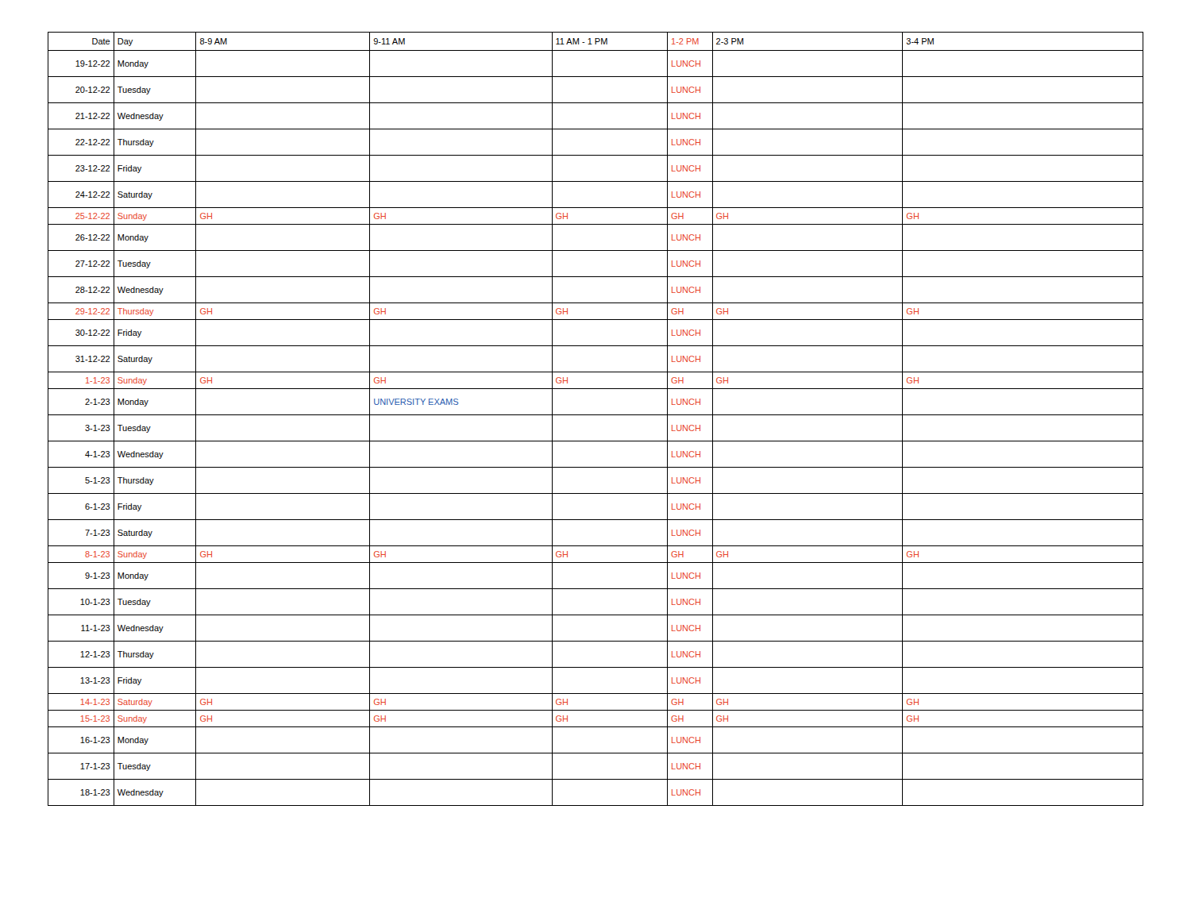| Date | Day | 8-9 AM | 9-11 AM | 11 AM - 1 PM | 1-2 PM | 2-3 PM | 3-4 PM |
| --- | --- | --- | --- | --- | --- | --- | --- |
| 19-12-22 | Monday | | | | LUNCH | | |
| 20-12-22 | Tuesday | | | | LUNCH | | |
| 21-12-22 | Wednesday | | | | LUNCH | | |
| 22-12-22 | Thursday | | | | LUNCH | | |
| 23-12-22 | Friday | | | | LUNCH | | |
| 24-12-22 | Saturday | | | | LUNCH | | |
| 25-12-22 | Sunday | GH | GH | GH | GH | GH | GH |
| 26-12-22 | Monday | | | | LUNCH | | |
| 27-12-22 | Tuesday | | | | LUNCH | | |
| 28-12-22 | Wednesday | | | | LUNCH | | |
| 29-12-22 | Thursday | GH | GH | GH | GH | GH | GH |
| 30-12-22 | Friday | | | | LUNCH | | |
| 31-12-22 | Saturday | | | | LUNCH | | |
| 1-1-23 | Sunday | GH | GH | GH | GH | GH | GH |
| 2-1-23 | Monday | | UNIVERSITY EXAMS | | LUNCH | | |
| 3-1-23 | Tuesday | | | | LUNCH | | |
| 4-1-23 | Wednesday | | | | LUNCH | | |
| 5-1-23 | Thursday | | | | LUNCH | | |
| 6-1-23 | Friday | | | | LUNCH | | |
| 7-1-23 | Saturday | | | | LUNCH | | |
| 8-1-23 | Sunday | GH | GH | GH | GH | GH | GH |
| 9-1-23 | Monday | | | | LUNCH | | |
| 10-1-23 | Tuesday | | | | LUNCH | | |
| 11-1-23 | Wednesday | | | | LUNCH | | |
| 12-1-23 | Thursday | | | | LUNCH | | |
| 13-1-23 | Friday | | | | LUNCH | | |
| 14-1-23 | Saturday | GH | GH | GH | GH | GH | GH |
| 15-1-23 | Sunday | GH | GH | GH | GH | GH | GH |
| 16-1-23 | Monday | | | | LUNCH | | |
| 17-1-23 | Tuesday | | | | LUNCH | | |
| 18-1-23 | Wednesday | | | | LUNCH | | |